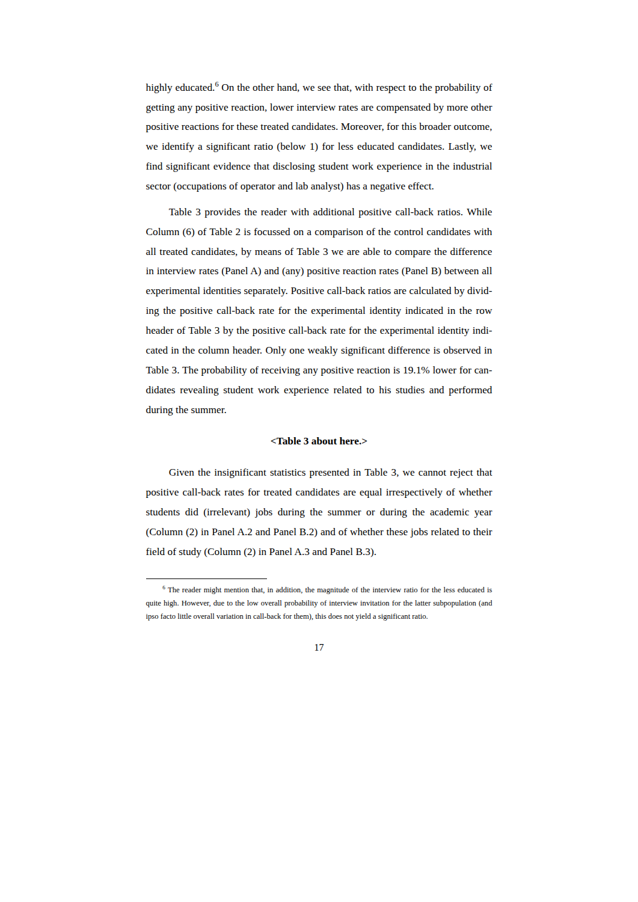highly educated.6 On the other hand, we see that, with respect to the probability of getting any positive reaction, lower interview rates are compensated by more other positive reactions for these treated candidates. Moreover, for this broader outcome, we identify a significant ratio (below 1) for less educated candidates. Lastly, we find significant evidence that disclosing student work experience in the industrial sector (occupations of operator and lab analyst) has a negative effect.
Table 3 provides the reader with additional positive call-back ratios. While Column (6) of Table 2 is focussed on a comparison of the control candidates with all treated candidates, by means of Table 3 we are able to compare the difference in interview rates (Panel A) and (any) positive reaction rates (Panel B) between all experimental identities separately. Positive call-back ratios are calculated by dividing the positive call-back rate for the experimental identity indicated in the row header of Table 3 by the positive call-back rate for the experimental identity indicated in the column header. Only one weakly significant difference is observed in Table 3. The probability of receiving any positive reaction is 19.1% lower for candidates revealing student work experience related to his studies and performed during the summer.
<Table 3 about here.>
Given the insignificant statistics presented in Table 3, we cannot reject that positive call-back rates for treated candidates are equal irrespectively of whether students did (irrelevant) jobs during the summer or during the academic year (Column (2) in Panel A.2 and Panel B.2) and of whether these jobs related to their field of study (Column (2) in Panel A.3 and Panel B.3).
6 The reader might mention that, in addition, the magnitude of the interview ratio for the less educated is quite high. However, due to the low overall probability of interview invitation for the latter subpopulation (and ipso facto little overall variation in call-back for them), this does not yield a significant ratio.
17